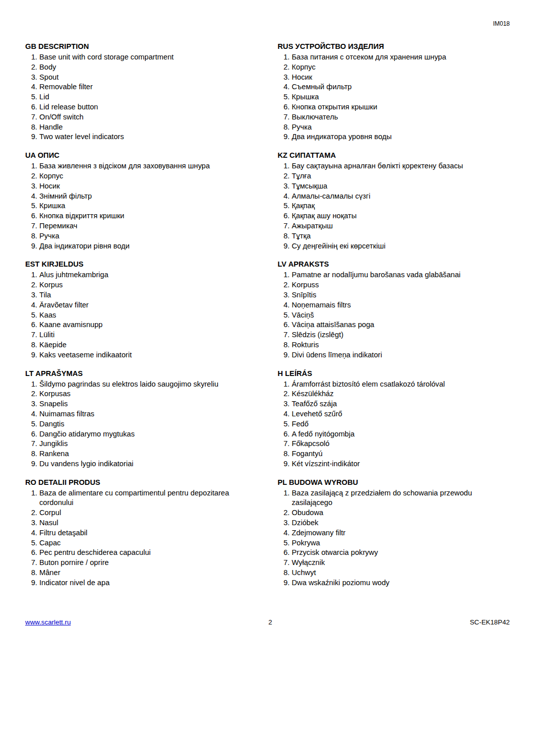IM018
GB DESCRIPTION
Base unit with cord storage compartment
Body
Spout
Removable filter
Lid
Lid release button
On/Off switch
Handle
Two water level indicators
UA ОПИС
База живлення з відсіком для заховування шнура
Корпус
Носик
Знімний фільтр
Кришка
Кнопка відкриття кришки
Перемикач
Ручка
Два індикатори рівня води
EST KIRJELDUS
Alus juhtmekambriga
Korpus
Tila
Äravõetav filter
Kaas
Kaane avamisnupp
Lüliti
Käepide
Kaks veetaseme indikaatorit
LT APRAŠYMAS
Šildymo pagrindas su elektros laido saugojimo skyreliu
Korpusas
Snapelis
Nuimamas filtras
Dangtis
Dangčio atidarymo mygtukas
Jungiklis
Rankena
Du vandens lygio indikatoriai
RO DETALII PRODUS
Baza de alimentare cu compartimentul pentru depozitarea cordonului
Corpul
Nasul
Filtru detaşabil
Capac
Pec pentru deschiderea capacului
Buton pornire / oprire
Mâner
Indicator nivel de apa
RUS УСТРОЙСТВО ИЗДЕЛИЯ
База питания с отсеком для хранения шнура
Корпус
Носик
Съемный фильтр
Крышка
Кнопка открытия крышки
Выключатель
Ручка
Два индикатора уровня воды
KZ СИПАТТАМА
Бау сақтауына арналған бөлікті қоректену базасы
Тұлға
Тұмсықша
Алмалы-салмалы сүзгі
Қақпақ
Қақпақ ашу ноқаты
Ажыратқыш
Тұтқа
Су деңгейінің екі көрсеткіші
LV APRAKSTS
Pamatne ar nodalījumu barošanas vada glabāšanai
Korpuss
Snīpītis
Noņemamais filtrs
Vāciņš
Vāciņa attaisīšanas poga
Slēdzis (izslēgt)
Rokturis
Divi ūdens līmeņa indikatori
H LEÍRÁS
Áramforrást biztosító elem csatlakozó tárolóval
Készülékház
Teafőző szája
Levehető szűrő
Fedő
A fedő nyitógombja
Főkapcsoló
Fogantyú
Két vízszint-indikátor
PL BUDOWA WYROBU
Baza zasilającą z przedziałem do schowania przewodu zasilającego
Obudowa
Dzióbek
Zdejmowany filtr
Pokrywa
Przycisk otwarcia pokrywy
Wyłącznik
Uchwyt
Dwa wskaźniki poziomu wody
www.scarlett.ru 2 SC-EK18P42